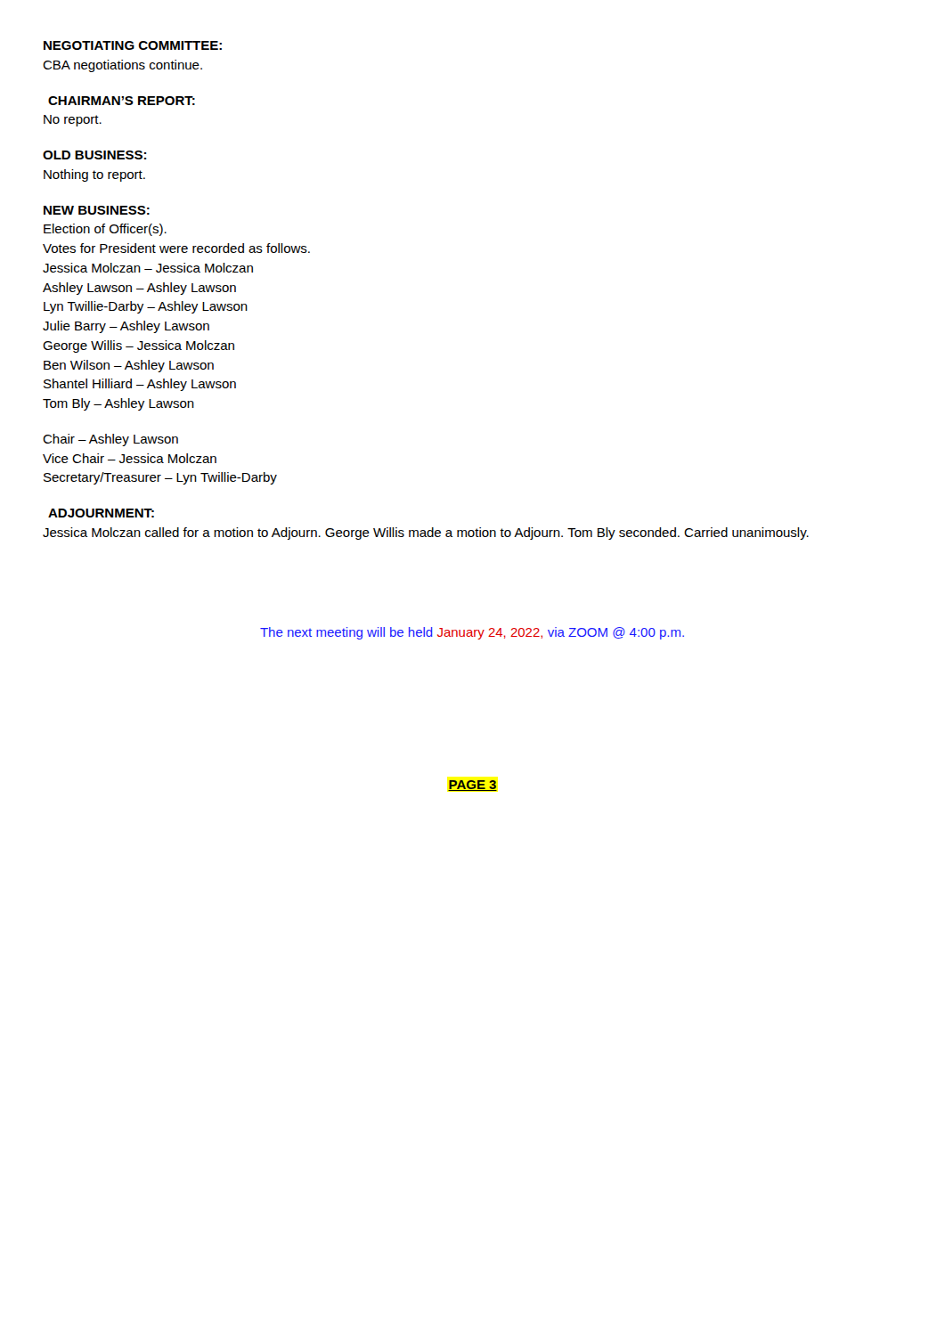Negotiating Committee:
CBA negotiations continue.
Chairman’s Report:
No report.
Old Business:
Nothing to report.
New Business:
Election of Officer(s).
Votes for President were recorded as follows.
Jessica Molczan – Jessica Molczan
Ashley Lawson – Ashley Lawson
Lyn Twillie-Darby – Ashley Lawson
Julie Barry – Ashley Lawson
George Willis – Jessica Molczan
Ben Wilson – Ashley Lawson
Shantel Hilliard – Ashley Lawson
Tom Bly – Ashley Lawson
Chair – Ashley Lawson
Vice Chair – Jessica Molczan
Secretary/Treasurer – Lyn Twillie-Darby
Adjournment:
Jessica Molczan called for a motion to Adjourn. George Willis made a motion to Adjourn. Tom Bly seconded. Carried unanimously.
The next meeting will be held January 24, 2022, via ZOOM @ 4:00 p.m.
PAGE 3